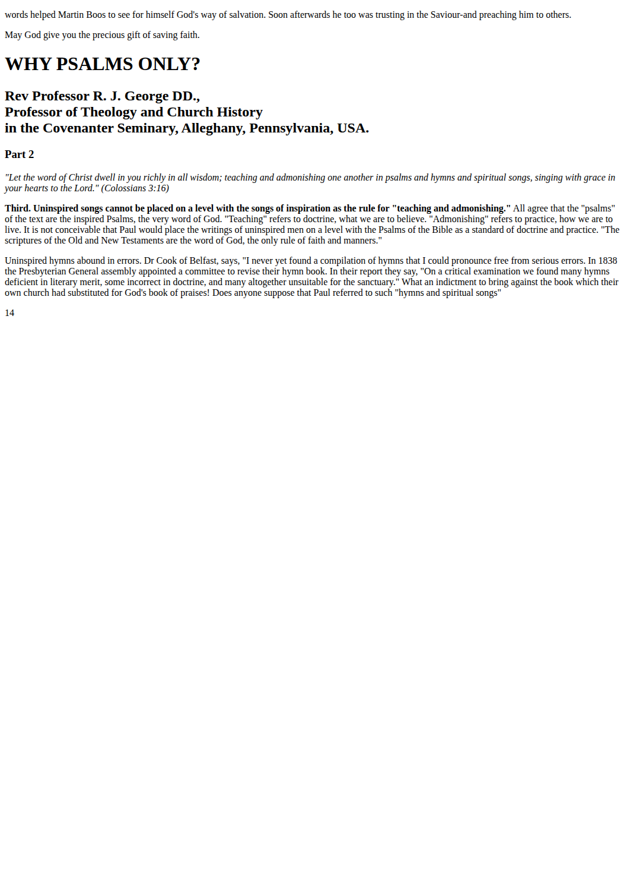words helped Martin Boos to see for himself God's way of salvation. Soon afterwards he too was trusting in the Saviour-and preaching him to others.
May God give you the precious gift of saving faith.
WHY PSALMS ONLY?
Rev Professor R. J. George DD.,
Professor of Theology and Church History
in the Covenanter Seminary, Alleghany, Pennsylvania, USA.
Part 2
"Let the word of Christ dwell in you richly in all wisdom; teaching and admonishing one another in psalms and hymns and spiritual songs, singing with grace in your hearts to the Lord." (Colossians 3:16)
Third. Uninspired songs cannot be placed on a level with the songs of inspiration as the rule for "teaching and admonishing." All agree that the "psalms" of the text are the inspired Psalms, the very word of God. "Teaching" refers to doctrine, what we are to believe. "Admonishing" refers to practice, how we are to live. It is not conceivable that Paul would place the writings of uninspired men on a level with the Psalms of the Bible as a standard of doctrine and practice. "The scriptures of the Old and New Testaments are the word of God, the only rule of faith and manners."
Uninspired hymns abound in errors. Dr Cook of Belfast, says, "I never yet found a compilation of hymns that I could pronounce free from serious errors. In 1838 the Presbyterian General assembly appointed a committee to revise their hymn book. In their report they say, "On a critical examination we found many hymns deficient in literary merit, some incorrect in doctrine, and many altogether unsuitable for the sanctuary." What an indictment to bring against the book which their own church had substituted for God's book of praises! Does anyone suppose that Paul referred to such "hymns and spiritual songs"
14